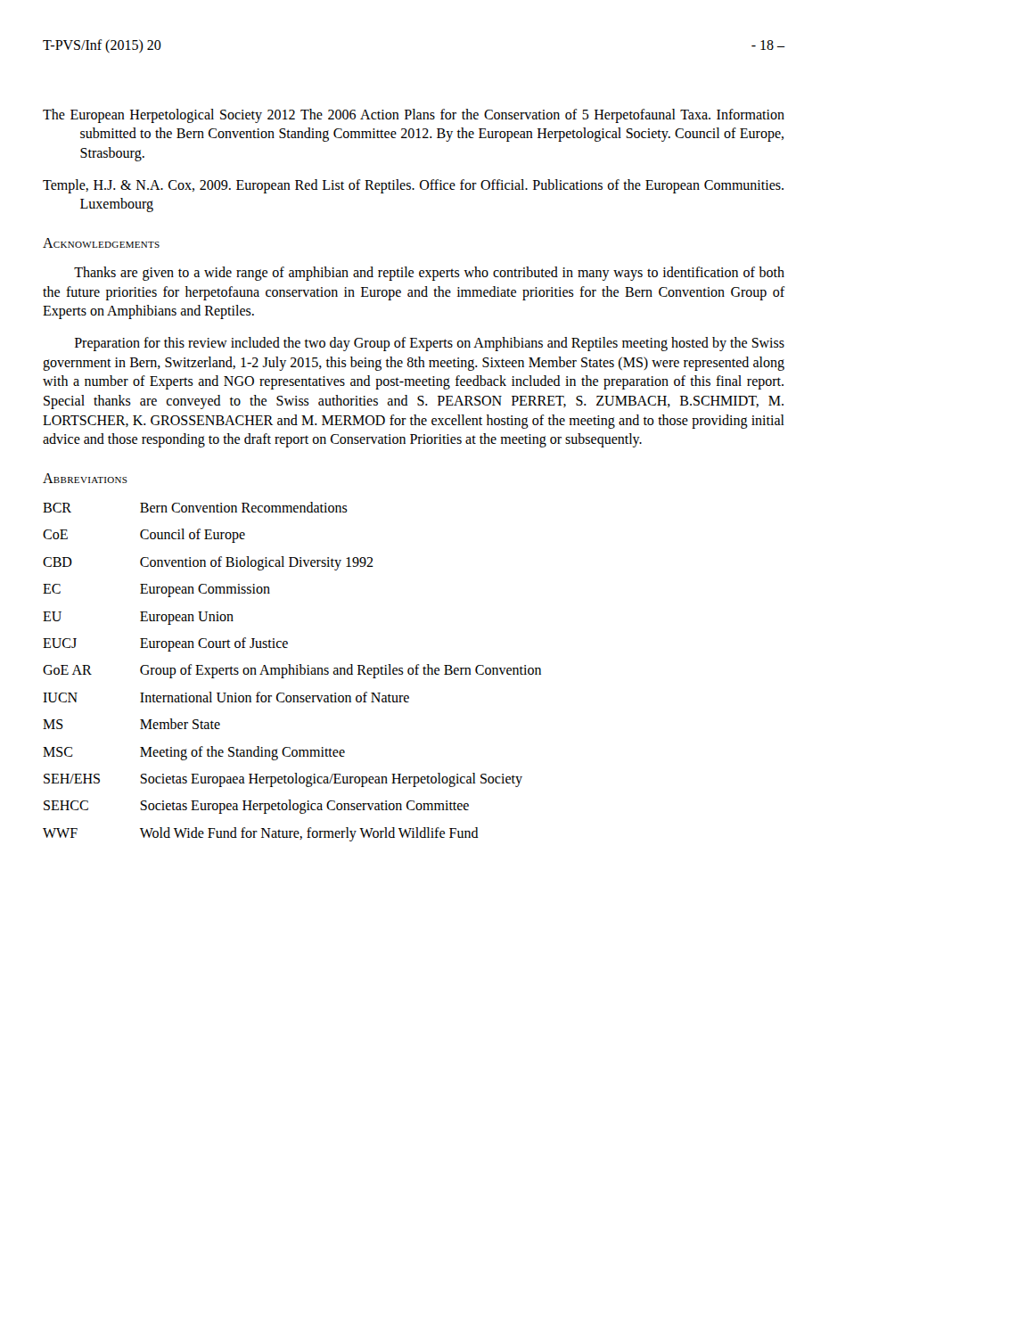T-PVS/Inf (2015) 20 - 18 –
The European Herpetological Society 2012 The 2006 Action Plans for the Conservation of 5 Herpetofaunal Taxa. Information submitted to the Bern Convention Standing Committee 2012. By the European Herpetological Society. Council of Europe, Strasbourg.
Temple, H.J. & N.A. Cox, 2009. European Red List of Reptiles. Office for Official. Publications of the European Communities. Luxembourg
Acknowledgements
Thanks are given to a wide range of amphibian and reptile experts who contributed in many ways to identification of both the future priorities for herpetofauna conservation in Europe and the immediate priorities for the Bern Convention Group of Experts on Amphibians and Reptiles.
Preparation for this review included the two day Group of Experts on Amphibians and Reptiles meeting hosted by the Swiss government in Bern, Switzerland, 1-2 July 2015, this being the 8th meeting. Sixteen Member States (MS) were represented along with a number of Experts and NGO representatives and post-meeting feedback included in the preparation of this final report. Special thanks are conveyed to the Swiss authorities and S. PEARSON PERRET, S. ZUMBACH, B.SCHMIDT, M. LORTSCHER, K. GROSSENBACHER and M. MERMOD for the excellent hosting of the meeting and to those providing initial advice and those responding to the draft report on Conservation Priorities at the meeting or subsequently.
Abbreviations
BCR
Bern Convention Recommendations
CoE
Council of Europe
CBD
Convention of Biological Diversity 1992
EC
European Commission
EU
European Union
EUCJ
European Court of Justice
GoE AR
Group of Experts on Amphibians and Reptiles of the Bern Convention
IUCN
International Union for Conservation of Nature
MS
Member State
MSC
Meeting of the Standing Committee
SEH/EHS
Societas Europaea Herpetologica/European Herpetological Society
SEHCC
Societas Europea Herpetologica Conservation Committee
WWF
Wold Wide Fund for Nature, formerly World Wildlife Fund